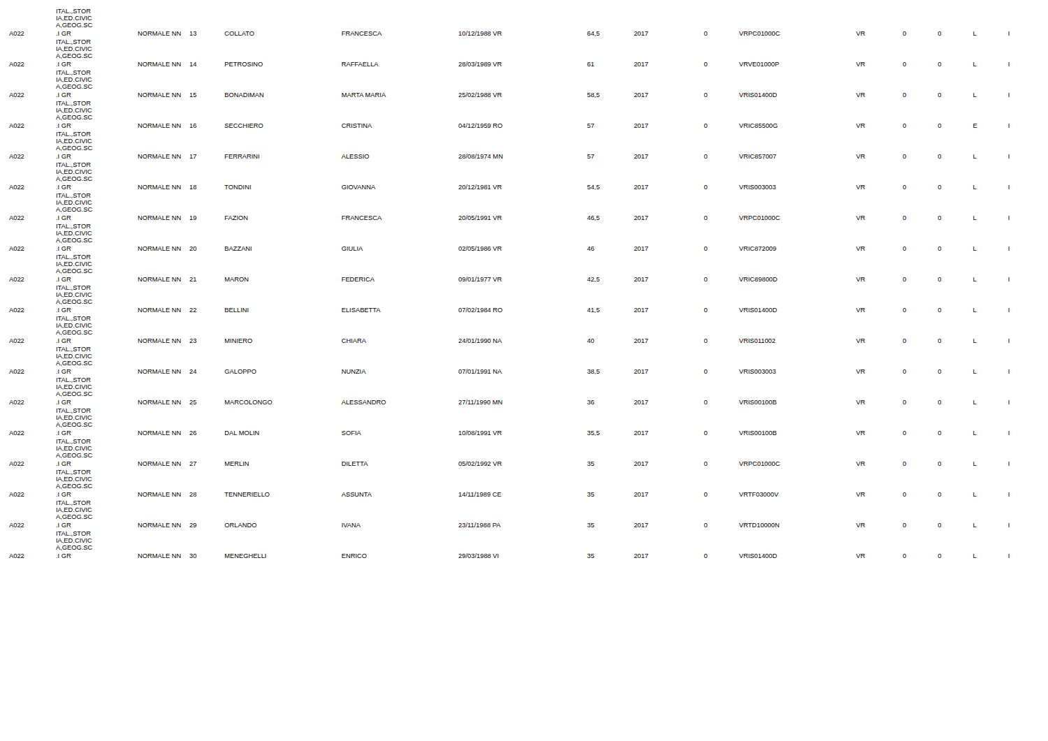| | ITAL.,STOR IA,ED.CIVIC A,GEOG.SC | |
| A022 | .I GR | NORMALE NN | 13 | COLLATO | FRANCESCA | 10/12/1988 VR | 64,5 | 2017 | 0 | VRPC01000C | VR | 0 | 0 | L | I |
| | ITAL.,STOR IA,ED.CIVIC A,GEOG.SC | |
| A022 | .I GR | NORMALE NN | 14 | PETROSINO | RAFFAELLA | 28/03/1989 VR | 61 | 2017 | 0 | VRVE01000P | VR | 0 | 0 | L | I |
| | ITAL.,STOR IA,ED.CIVIC A,GEOG.SC | |
| A022 | .I GR | NORMALE NN | 15 | BONADIMAN | MARTA MARIA | 25/02/1988 VR | 58,5 | 2017 | 0 | VRIS01400D | VR | 0 | 0 | L | I |
| | ITAL.,STOR IA,ED.CIVIC A,GEOG.SC | |
| A022 | .I GR | NORMALE NN | 16 | SECCHIERO | CRISTINA | 04/12/1959 RO | 57 | 2017 | 0 | VRIC85500G | VR | 0 | 0 | E | I |
| | ITAL.,STOR IA,ED.CIVIC A,GEOG.SC | |
| A022 | .I GR | NORMALE NN | 17 | FERRARINI | ALESSIO | 28/08/1974 MN | 57 | 2017 | 0 | VRIC857007 | VR | 0 | 0 | L | I |
| | ITAL.,STOR IA,ED.CIVIC A,GEOG.SC | |
| A022 | .I GR | NORMALE NN | 18 | TONDINI | GIOVANNA | 20/12/1981 VR | 54,5 | 2017 | 0 | VRIS003003 | VR | 0 | 0 | L | I |
| | ITAL.,STOR IA,ED.CIVIC A,GEOG.SC | |
| A022 | .I GR | NORMALE NN | 19 | FAZION | FRANCESCA | 20/05/1991 VR | 46,5 | 2017 | 0 | VRPC01000C | VR | 0 | 0 | L | I |
| | ITAL.,STOR IA,ED.CIVIC A,GEOG.SC | |
| A022 | .I GR | NORMALE NN | 20 | BAZZANI | GIULIA | 02/05/1986 VR | 46 | 2017 | 0 | VRIC872009 | VR | 0 | 0 | L | I |
| | ITAL.,STOR IA,ED.CIVIC A,GEOG.SC | |
| A022 | .I GR | NORMALE NN | 21 | MARON | FEDERICA | 09/01/1977 VR | 42,5 | 2017 | 0 | VRIC89800D | VR | 0 | 0 | L | I |
| | ITAL.,STOR IA,ED.CIVIC A,GEOG.SC | |
| A022 | .I GR | NORMALE NN | 22 | BELLINI | ELISABETTA | 07/02/1984 RO | 41,5 | 2017 | 0 | VRIS01400D | VR | 0 | 0 | L | I |
| | ITAL.,STOR IA,ED.CIVIC A,GEOG.SC | |
| A022 | .I GR | NORMALE NN | 23 | MINIERO | CHIARA | 24/01/1990 NA | 40 | 2017 | 0 | VRIS011002 | VR | 0 | 0 | L | I |
| | ITAL.,STOR IA,ED.CIVIC A,GEOG.SC | |
| A022 | .I GR | NORMALE NN | 24 | GALOPPO | NUNZIA | 07/01/1991 NA | 38,5 | 2017 | 0 | VRIS003003 | VR | 0 | 0 | L | I |
| | ITAL.,STOR IA,ED.CIVIC A,GEOG.SC | |
| A022 | .I GR | NORMALE NN | 25 | MARCOLONGO | ALESSANDRO | 27/11/1990 MN | 36 | 2017 | 0 | VRIS00100B | VR | 0 | 0 | L | I |
| | ITAL.,STOR IA,ED.CIVIC A,GEOG.SC | |
| A022 | .I GR | NORMALE NN | 26 | DAL MOLIN | SOFIA | 10/08/1991 VR | 35,5 | 2017 | 0 | VRIS00100B | VR | 0 | 0 | L | I |
| | ITAL.,STOR IA,ED.CIVIC A,GEOG.SC | |
| A022 | .I GR | NORMALE NN | 27 | MERLIN | DILETTA | 05/02/1992 VR | 35 | 2017 | 0 | VRPC01000C | VR | 0 | 0 | L | I |
| | ITAL.,STOR IA,ED.CIVIC A,GEOG.SC | |
| A022 | .I GR | NORMALE NN | 28 | TENNERIELLO | ASSUNTA | 14/11/1989 CE | 35 | 2017 | 0 | VRTF03000V | VR | 0 | 0 | L | I |
| | ITAL.,STOR IA,ED.CIVIC A,GEOG.SC | |
| A022 | .I GR | NORMALE NN | 29 | ORLANDO | IVANA | 23/11/1988 PA | 35 | 2017 | 0 | VRTD10000N | VR | 0 | 0 | L | I |
| | ITAL.,STOR IA,ED.CIVIC A,GEOG.SC | |
| A022 | .I GR | NORMALE NN | 30 | MENEGHELLI | ENRICO | 29/03/1988 VI | 35 | 2017 | 0 | VRIS01400D | VR | 0 | 0 | L | I |